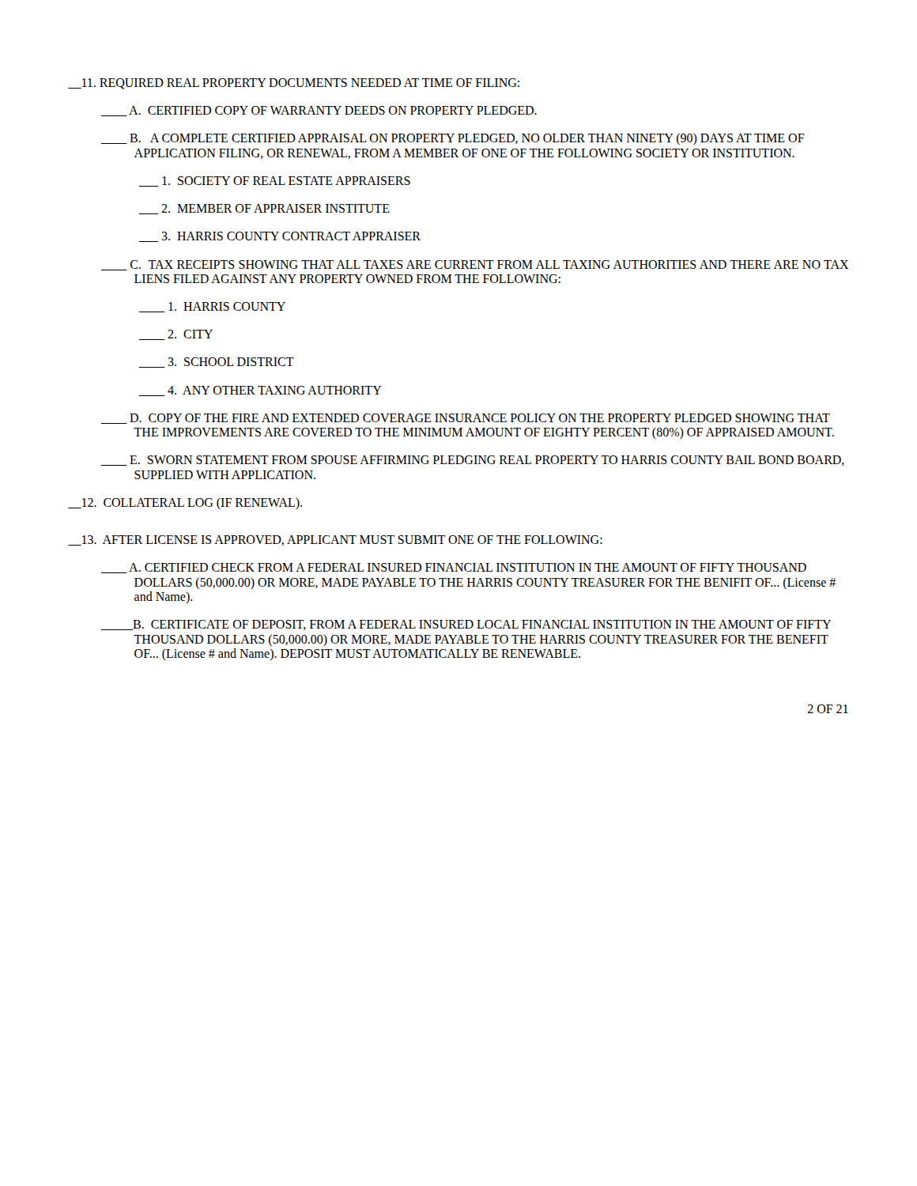__11. REQUIRED REAL PROPERTY DOCUMENTS NEEDED AT TIME OF FILING:
____ A. CERTIFIED COPY OF WARRANTY DEEDS ON PROPERTY PLEDGED.
____ B. A COMPLETE CERTIFIED APPRAISAL ON PROPERTY PLEDGED, NO OLDER THAN NINETY (90) DAYS AT TIME OF APPLICATION FILING, OR RENEWAL, FROM A MEMBER OF ONE OF THE FOLLOWING SOCIETY OR INSTITUTION.
___ 1. SOCIETY OF REAL ESTATE APPRAISERS
___ 2. MEMBER OF APPRAISER INSTITUTE
___ 3. HARRIS COUNTY CONTRACT APPRAISER
____ C. TAX RECEIPTS SHOWING THAT ALL TAXES ARE CURRENT FROM ALL TAXING AUTHORITIES AND THERE ARE NO TAX LIENS FILED AGAINST ANY PROPERTY OWNED FROM THE FOLLOWING:
____ 1. HARRIS COUNTY
____ 2. CITY
____ 3. SCHOOL DISTRICT
____ 4. ANY OTHER TAXING AUTHORITY
____ D. COPY OF THE FIRE AND EXTENDED COVERAGE INSURANCE POLICY ON THE PROPERTY PLEDGED SHOWING THAT THE IMPROVEMENTS ARE COVERED TO THE MINIMUM AMOUNT OF EIGHTY PERCENT (80%) OF APPRAISED AMOUNT.
____ E. SWORN STATEMENT FROM SPOUSE AFFIRMING PLEDGING REAL PROPERTY TO HARRIS COUNTY BAIL BOND BOARD, SUPPLIED WITH APPLICATION.
__12. COLLATERAL LOG (IF RENEWAL).
__13. AFTER LICENSE IS APPROVED, APPLICANT MUST SUBMIT ONE OF THE FOLLOWING:
____ A. CERTIFIED CHECK FROM A FEDERAL INSURED FINANCIAL INSTITUTION IN THE AMOUNT OF FIFTY THOUSAND DOLLARS (50,000.00) OR MORE, MADE PAYABLE TO THE HARRIS COUNTY TREASURER FOR THE BENIFIT OF... (License # and Name).
_____B. CERTIFICATE OF DEPOSIT, FROM A FEDERAL INSURED LOCAL FINANCIAL INSTITUTION IN THE AMOUNT OF FIFTY THOUSAND DOLLARS (50,000.00) OR MORE, MADE PAYABLE TO THE HARRIS COUNTY TREASURER FOR THE BENEFIT OF... (License # and Name). DEPOSIT MUST AUTOMATICALLY BE RENEWABLE.
2 OF 21